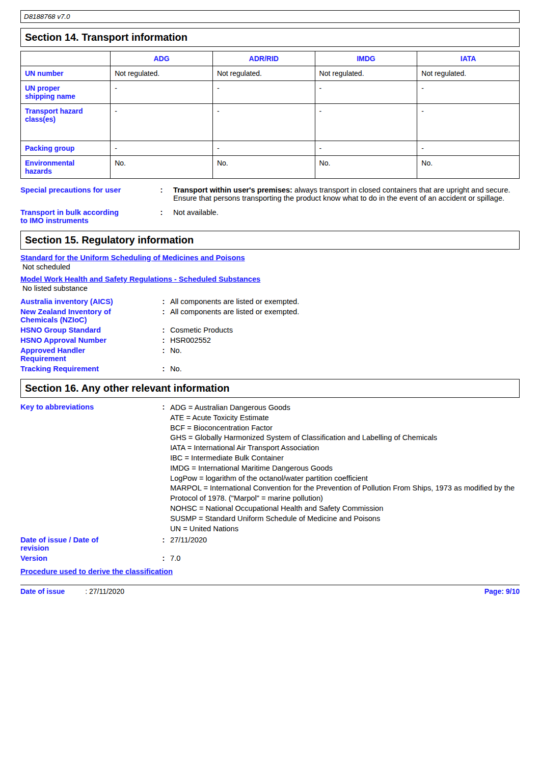D8188768 v7.0
Section 14. Transport information
| | ADG | ADR/RID | IMDG | IATA |
| --- | --- | --- | --- | --- |
| UN number | Not regulated. | Not regulated. | Not regulated. | Not regulated. |
| UN proper shipping name | - | - | - | - |
| Transport hazard class(es) | - | - | - | - |
| Packing group | - | - | - | - |
| Environmental hazards | No. | No. | No. | No. |
Special precautions for user
:
Transport within user's premises: always transport in closed containers that are upright and secure. Ensure that persons transporting the product know what to do in the event of an accident or spillage.
Transport in bulk according
to IMO instruments
:
Not available.
Section 15. Regulatory information
Standard for the Uniform Scheduling of Medicines and Poisons
Not scheduled
Model Work Health and Safety Regulations - Scheduled Substances
No listed substance
Australia inventory (AICS)
:
All components are listed or exempted.
New Zealand Inventory of
Chemicals (NZIoC)
:
All components are listed or exempted.
HSNO Group Standard
:
Cosmetic Products
HSNO Approval Number
:
HSR002552
Approved Handler
Requirement
:
No.
Tracking Requirement
:
No.
Section 16. Any other relevant information
Key to abbreviations
:
ADG = Australian Dangerous Goods
ATE = Acute Toxicity Estimate
BCF = Bioconcentration Factor
GHS = Globally Harmonized System of Classification and Labelling of Chemicals
IATA = International Air Transport Association
IBC = Intermediate Bulk Container
IMDG = International Maritime Dangerous Goods
LogPow = logarithm of the octanol/water partition coefficient
MARPOL = International Convention for the Prevention of Pollution From Ships, 1973 as modified by the Protocol of 1978. ("Marpol" = marine pollution)
NOHSC = National Occupational Health and Safety Commission
SUSMP = Standard Uniform Schedule of Medicine and Poisons
UN = United Nations
Date of issue / Date of
revision
:
27/11/2020
Version
:
7.0
Procedure used to derive the classification
Date of issue
: 27/11/2020
Page: 9/10